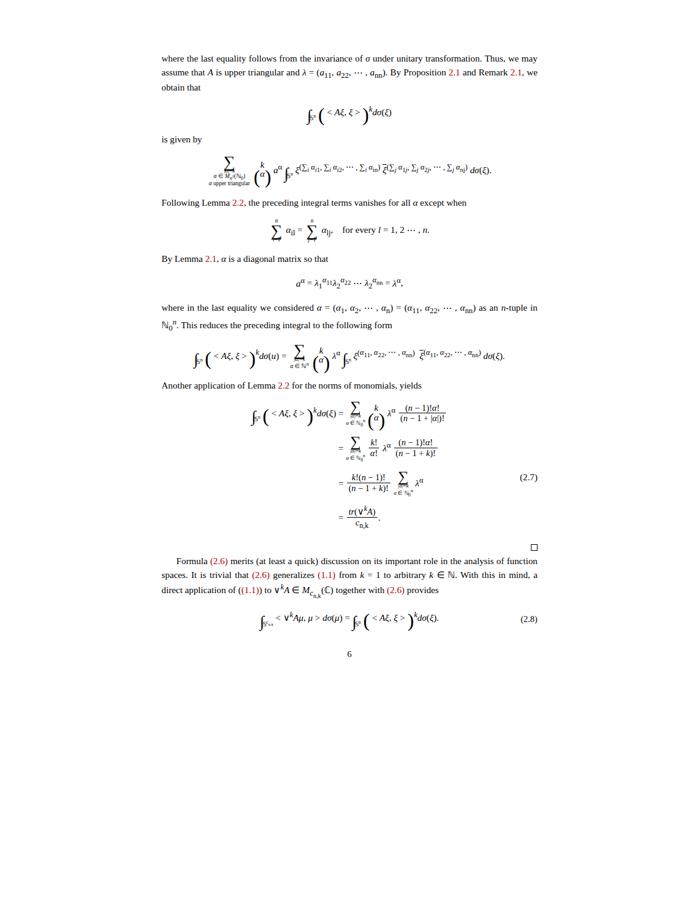where the last equality follows from the invariance of σ under unitary transformation. Thus, we may assume that A is upper triangular and λ = (a11, a22, ⋯ , ann). By Proposition 2.1 and Remark 2.1, we obtain that
∫𝕊n ( < Aξ, ξ > )kdσ(ξ)
is given by
∑ |α|=k α ∈ Mn2(ℕ0) α upper triangular (kα) aα ∫𝕊n ξ(∑i αi1, ∑i αi2, ⋯ , ∑i αin) ξ(∑j α1j, ∑j α2j, ⋯ , ∑j αnj) dσ(ξ).
Following Lemma 2.2, the preceding integral terms vanishes for all α except when
n ∑ i=1 αil = n ∑ j=1 αlj, for every l = 1, 2 ⋯ , n.
By Lemma 2.1, α is a diagonal matrix so that
aα = λ1α11λ2α22 ⋯ λ2αnn = λα,
where in the last equality we considered α = (α1, α2, ⋯ , αn) = (α11, α22, ⋯ , αnn) as an n-tuple in ℕ0n. This reduces the preceding integral to the following form
∫𝕊n ( < Aξ, ξ > )kdσ(u) = ∑ |α|=k α ∈ ℕn (kα) λα ∫𝕊n ξ(α11, α22, ⋯ , αnn) ξ(α11, α22, ⋯ , αnn) dσ(ξ).
Another application of Lemma 2.2 for the norms of monomials, yields
∫𝕊n ( < Aξ, ξ > )kdσ(ξ)
= ∑ |α|=k α ∈ ℕ0n (kα) λα (n − 1)!α!(n − 1 + |α|)!
= ∑ |α|=k α ∈ ℕ0n k!α! λα (n − 1)!α!(n − 1 + k)!
= k!(n − 1)!(n − 1 + k)! ∑ |α|=k α ∈ ℕ0n λα (2.7)
= tr(∨kA) cn,k.
Formula (2.6) merits (at least a quick) discussion on its important role in the analysis of function spaces. It is trivial that (2.6) generalizes (1.1) from k = 1 to arbitrary k ∈ ℕ. With this in mind, a direct application of ((1.1)) to ∨kA ∈ Mcn,k(ℂ) together with (2.6) provides
∫𝕊cn,k < ∨kAμ, μ > dσ(μ) = ∫𝕊n ( < Aξ, ξ > )kdσ(ξ). (2.8)
6